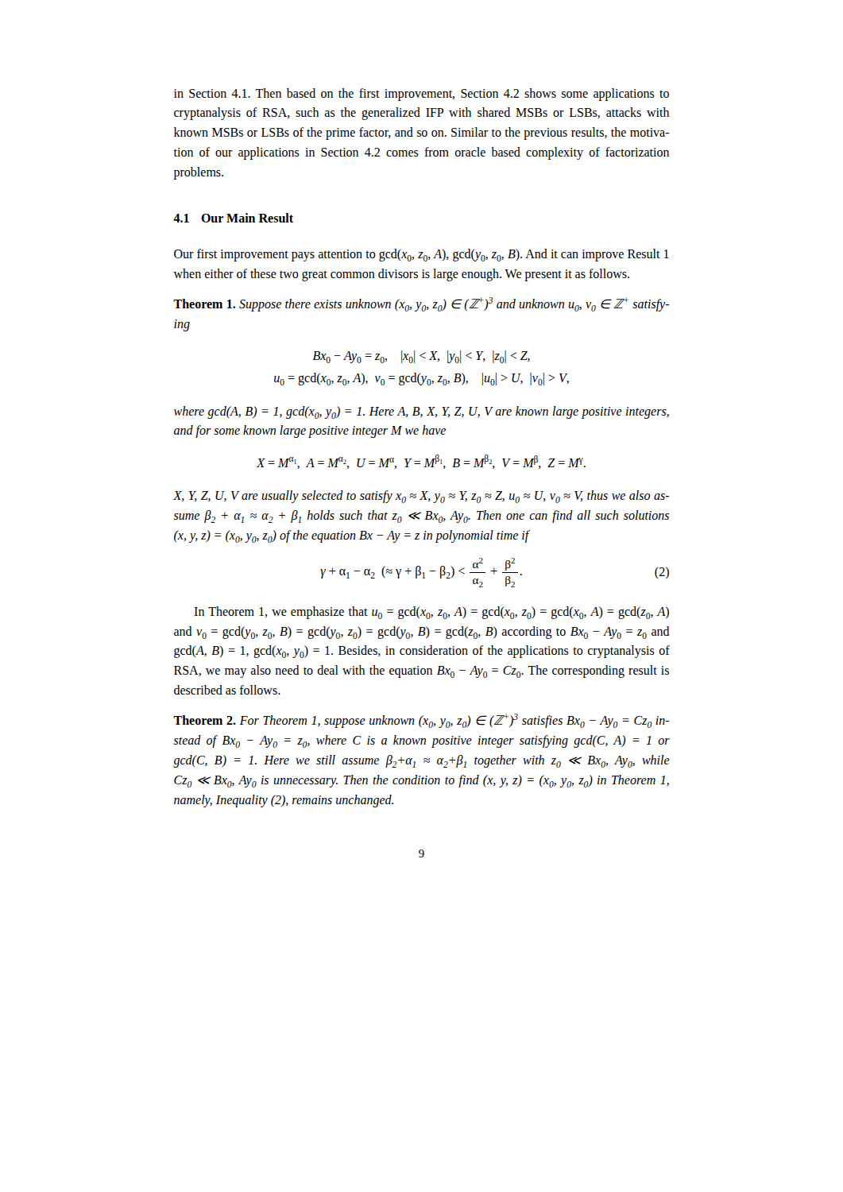in Section 4.1. Then based on the first improvement, Section 4.2 shows some applications to cryptanalysis of RSA, such as the generalized IFP with shared MSBs or LSBs, attacks with known MSBs or LSBs of the prime factor, and so on. Similar to the previous results, the motivation of our applications in Section 4.2 comes from oracle based complexity of factorization problems.
4.1 Our Main Result
Our first improvement pays attention to gcd(x0, z0, A), gcd(y0, z0, B). And it can improve Result 1 when either of these two great common divisors is large enough. We present it as follows.
Theorem 1. Suppose there exists unknown (x0, y0, z0) ∈ (ℤ+)3 and unknown u0, v0 ∈ ℤ+ satisfying
Bx0 − Ay0 = z0, |x0| < X, |y0| < Y, |z0| < Z, u0 = gcd(x0, z0, A), v0 = gcd(y0, z0, B), |u0| > U, |v0| > V,
where gcd(A, B) = 1, gcd(x0, y0) = 1. Here A, B, X, Y, Z, U, V are known large positive integers, and for some known large positive integer M we have
X = Mα1, A = Mα2, U = Mα, Y = Mβ1, B = Mβ2, V = Mβ, Z = Mγ.
X, Y, Z, U, V are usually selected to satisfy x0 ≈ X, y0 ≈ Y, z0 ≈ Z, u0 ≈ U, v0 ≈ V, thus we also assume β2 + α1 ≈ α2 + β1 holds such that z0 ≪ Bx0, Ay0. Then one can find all such solutions (x, y, z) = (x0, y0, z0) of the equation Bx − Ay = z in polynomial time if
γ + α1 − α2 (≈ γ + β1 − β2) < α2 α2 + β2 β2. (2)
In Theorem 1, we emphasize that u0 = gcd(x0, z0, A) = gcd(x0, z0) = gcd(x0, A) = gcd(z0, A) and v0 = gcd(y0, z0, B) = gcd(y0, z0) = gcd(y0, B) = gcd(z0, B) according to Bx0 − Ay0 = z0 and gcd(A, B) = 1, gcd(x0, y0) = 1. Besides, in consideration of the applications to cryptanalysis of RSA, we may also need to deal with the equation Bx0 − Ay0 = Cz0. The corresponding result is described as follows.
Theorem 2. For Theorem 1, suppose unknown (x0, y0, z0) ∈ (ℤ+)3 satisfies Bx0 − Ay0 = Cz0 instead of Bx0 − Ay0 = z0, where C is a known positive integer satisfying gcd(C, A) = 1 or gcd(C, B) = 1. Here we still assume β2+α1 ≈ α2+β1 together with z0 ≪ Bx0, Ay0, while Cz0 ≪ Bx0, Ay0 is unnecessary. Then the condition to find (x, y, z) = (x0, y0, z0) in Theorem 1, namely, Inequality (2), remains unchanged.
9